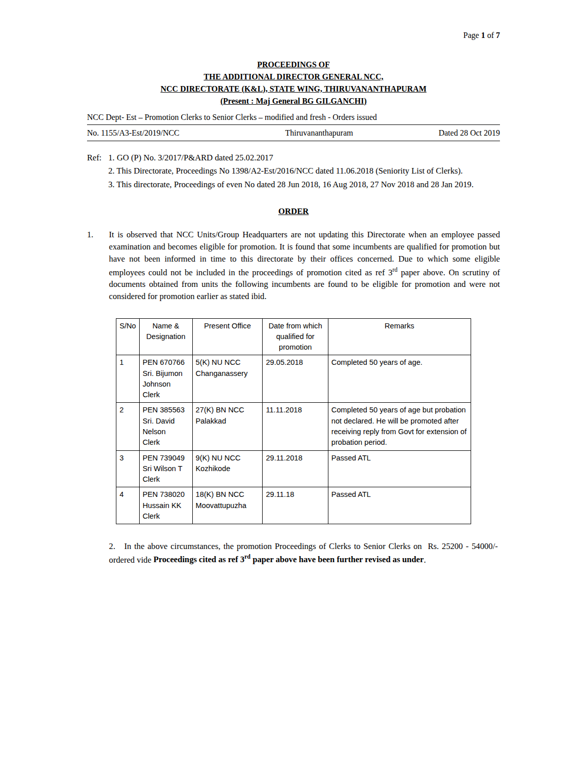Page 1 of 7
PROCEEDINGS OF
THE ADDITIONAL DIRECTOR GENERAL NCC,
NCC DIRECTORATE (K&L), STATE WING, THIRUVANANTHAPURAM
(Present : Maj General BG GILGANCHI)
NCC Dept- Est – Promotion Clerks to Senior Clerks – modified and fresh - Orders issued
No. 1155/A3-Est/2019/NCC Thiruvananthapuram Dated 28 Oct 2019
Ref:
1. GO (P) No. 3/2017/P&ARD dated 25.02.2017
2. This Directorate, Proceedings No 1398/A2-Est/2016/NCC dated 11.06.2018 (Seniority List of Clerks).
3. This directorate, Proceedings of even No dated 28 Jun 2018, 16 Aug 2018, 27 Nov 2018 and 28 Jan 2019.
ORDER
1.
It is observed that NCC Units/Group Headquarters are not updating this Directorate when an employee passed examination and becomes eligible for promotion. It is found that some incumbents are qualified for promotion but have not been informed in time to this directorate by their offices concerned. Due to which some eligible employees could not be included in the proceedings of promotion cited as ref 3rd paper above. On scrutiny of documents obtained from units the following incumbents are found to be eligible for promotion and were not considered for promotion earlier as stated ibid.
| S/No | Name & Designation | Present Office | Date from which qualified for promotion | Remarks |
| --- | --- | --- | --- | --- |
| 1 | PEN 670766 Sri. Bijumon Johnson Clerk | 5(K) NU NCC Changanassery | 29.05.2018 | Completed 50 years of age. |
| 2 | PEN 385563 Sri. David Nelson Clerk | 27(K) BN NCC Palakkad | 11.11.2018 | Completed 50 years of age but probation not declared. He will be promoted after receiving reply from Govt for extension of probation period. |
| 3 | PEN 739049 Sri Wilson T Clerk | 9(K) NU NCC Kozhikode | 29.11.2018 | Passed ATL |
| 4 | PEN 738020 Hussain KK Clerk | 18(K) BN NCC Moovattupuzha | 29.11.18 | Passed ATL |
2. In the above circumstances, the promotion Proceedings of Clerks to Senior Clerks on Rs. 25200 - 54000/- ordered vide Proceedings cited as ref 3rd paper above have been further revised as under.